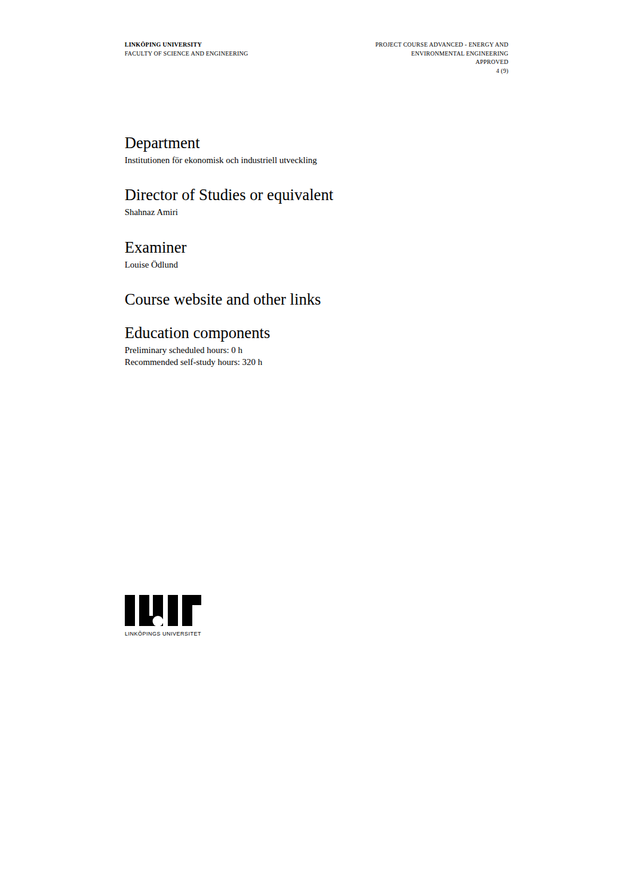LINKÖPING UNIVERSITY
FACULTY OF SCIENCE AND ENGINEERING
PROJECT COURSE ADVANCED - ENERGY AND
ENVIRONMENTAL ENGINEERING
APPROVED
4 (9)
Department
Institutionen för ekonomisk och industriell utveckling
Director of Studies or equivalent
Shahnaz Amiri
Examiner
Louise Ödlund
Course website and other links
Education components
Preliminary scheduled hours: 0 h
Recommended self-study hours: 320 h
LINKÖPINGS UNIVERSITET